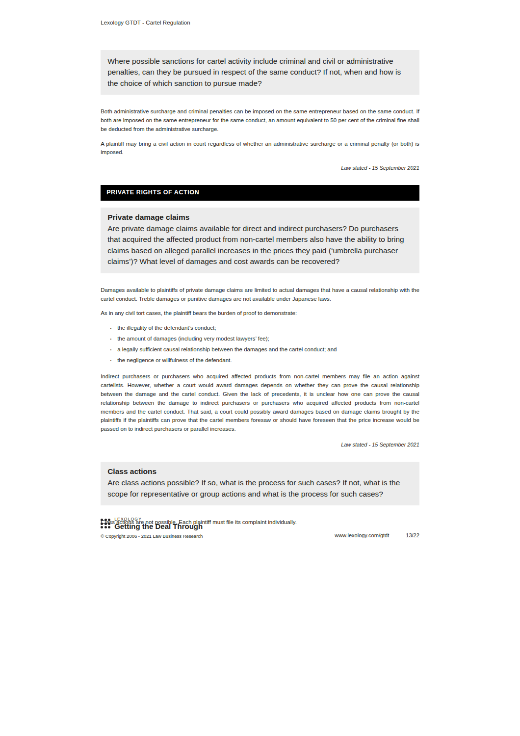Lexology GTDT - Cartel Regulation
Where possible sanctions for cartel activity include criminal and civil or administrative penalties, can they be pursued in respect of the same conduct? If not, when and how is the choice of which sanction to pursue made?
Both administrative surcharge and criminal penalties can be imposed on the same entrepreneur based on the same conduct. If both are imposed on the same entrepreneur for the same conduct, an amount equivalent to 50 per cent of the criminal fine shall be deducted from the administrative surcharge.
A plaintiff may bring a civil action in court regardless of whether an administrative surcharge or a criminal penalty (or both) is imposed.
Law stated - 15 September 2021
PRIVATE RIGHTS OF ACTION
Private damage claims
Are private damage claims available for direct and indirect purchasers? Do purchasers that acquired the affected product from non-cartel members also have the ability to bring claims based on alleged parallel increases in the prices they paid (‘umbrella purchaser claims’)? What level of damages and cost awards can be recovered?
Damages available to plaintiffs of private damage claims are limited to actual damages that have a causal relationship with the cartel conduct. Treble damages or punitive damages are not available under Japanese laws.
As in any civil tort cases, the plaintiff bears the burden of proof to demonstrate:
the illegality of the defendant’s conduct;
the amount of damages (including very modest lawyers’ fee);
a legally sufficient causal relationship between the damages and the cartel conduct; and
the negligence or willfulness of the defendant.
Indirect purchasers or purchasers who acquired affected products from non-cartel members may file an action against cartelists. However, whether a court would award damages depends on whether they can prove the causal relationship between the damage and the cartel conduct. Given the lack of precedents, it is unclear how one can prove the causal relationship between the damage to indirect purchasers or purchasers who acquired affected products from non-cartel members and the cartel conduct. That said, a court could possibly award damages based on damage claims brought by the plaintiffs if the plaintiffs can prove that the cartel members foresaw or should have foreseen that the price increase would be passed on to indirect purchasers or parallel increases.
Law stated - 15 September 2021
Class actions
Are class actions possible? If so, what is the process for such cases? If not, what is the scope for representative or group actions and what is the process for such cases?
Class actions are not possible. Each plaintiff must file its complaint individually.
LEXOLOGY
Getting the Deal Through
© Copyright 2006 - 2021 Law Business Research
www.lexology.com/gtdt
13/22